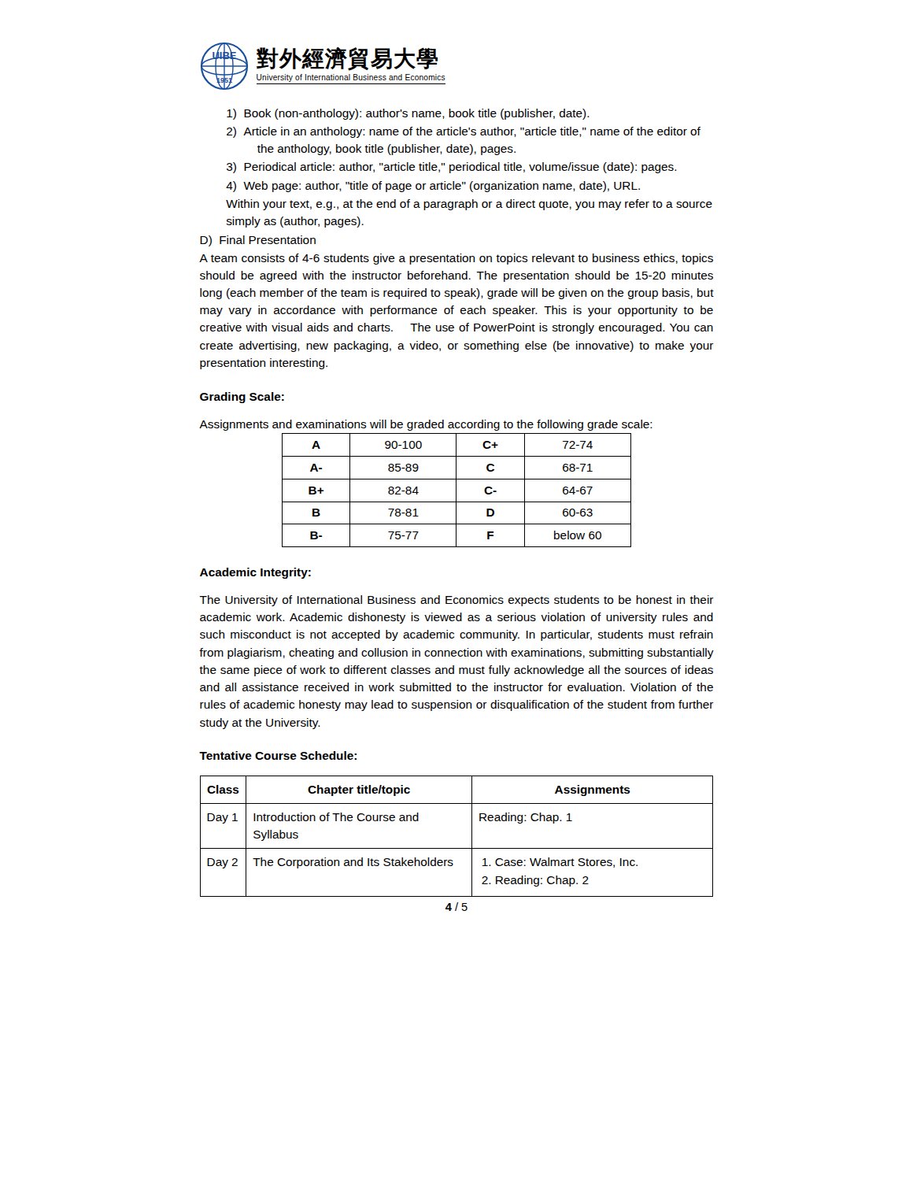1951 UIBE
對外經濟貿易大學
University of International Business and Economics
1) Book (non-anthology): author's name, book title (publisher, date).
2) Article in an anthology: name of the article's author, "article title," name of the editor of the anthology, book title (publisher, date), pages.
3) Periodical article: author, "article title," periodical title, volume/issue (date): pages.
4) Web page: author, "title of page or article" (organization name, date), URL.
Within your text, e.g., at the end of a paragraph or a direct quote, you may refer to a source simply as (author, pages).
D) Final Presentation
A team consists of 4-6 students give a presentation on topics relevant to business ethics, topics should be agreed with the instructor beforehand. The presentation should be 15-20 minutes long (each member of the team is required to speak), grade will be given on the group basis, but may vary in accordance with performance of each speaker. This is your opportunity to be creative with visual aids and charts. The use of PowerPoint is strongly encouraged. You can create advertising, new packaging, a video, or something else (be innovative) to make your presentation interesting.
Grading Scale:
Assignments and examinations will be graded according to the following grade scale:
| A | 90-100 | C+ | 72-74 |
| A- | 85-89 | C | 68-71 |
| B+ | 82-84 | C- | 64-67 |
| B | 78-81 | D | 60-63 |
| B- | 75-77 | F | below 60 |
Academic Integrity:
The University of International Business and Economics expects students to be honest in their academic work. Academic dishonesty is viewed as a serious violation of university rules and such misconduct is not accepted by academic community. In particular, students must refrain from plagiarism, cheating and collusion in connection with examinations, submitting substantially the same piece of work to different classes and must fully acknowledge all the sources of ideas and all assistance received in work submitted to the instructor for evaluation. Violation of the rules of academic honesty may lead to suspension or disqualification of the student from further study at the University.
Tentative Course Schedule:
| Class | Chapter title/topic | Assignments |
| --- | --- | --- |
| Day 1 | Introduction of The Course and Syllabus | Reading: Chap. 1 |
| Day 2 | The Corporation and Its Stakeholders | Case: Walmart Stores, Inc. Reading: Chap. 2 |
4 / 5